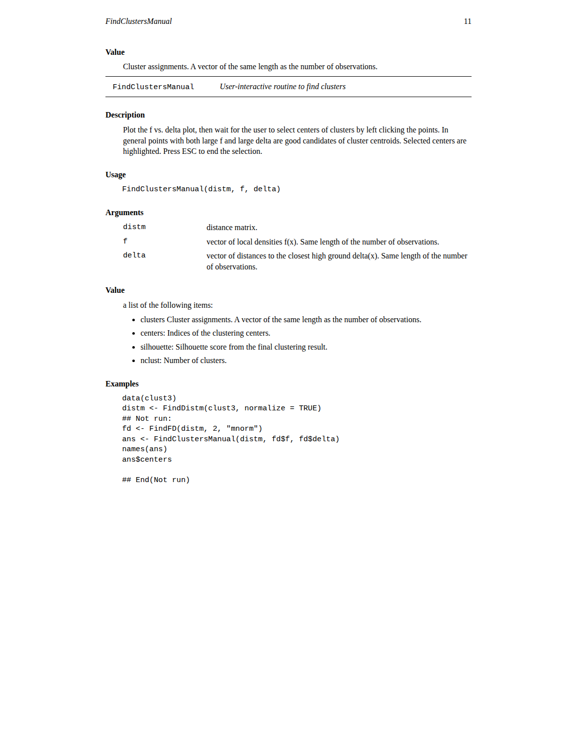FindClustersManual 11
Value
Cluster assignments. A vector of the same length as the number of observations.
FindClustersManual User-interactive routine to find clusters
Description
Plot the f vs. delta plot, then wait for the user to select centers of clusters by left clicking the points. In general points with both large f and large delta are good candidates of cluster centroids. Selected centers are highlighted. Press ESC to end the selection.
Usage
FindClustersManual(distm, f, delta)
Arguments
distm
distance matrix.
f
vector of local densities f(x). Same length of the number of observations.
delta
vector of distances to the closest high ground delta(x). Same length of the number of observations.
Value
a list of the following items:
clusters Cluster assignments. A vector of the same length as the number of observations.
centers: Indices of the clustering centers.
silhouette: Silhouette score from the final clustering result.
nclust: Number of clusters.
Examples
data(clust3)
distm <- FindDistm(clust3, normalize = TRUE)
## Not run:
fd <- FindFD(distm, 2, "mnorm")
ans <- FindClustersManual(distm, fd$f, fd$delta)
names(ans)
ans$centers

## End(Not run)